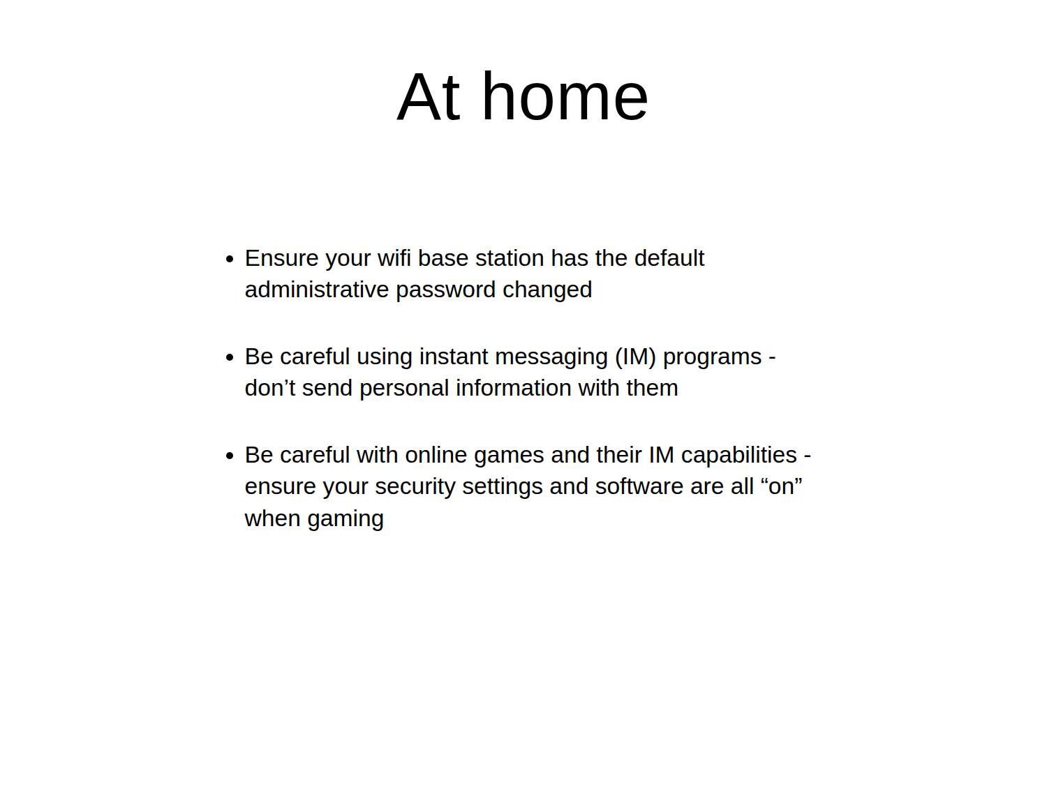At home
Ensure your wifi base station has the default administrative password changed
Be careful using instant messaging (IM) programs - don’t send personal information with them
Be careful with online games and their IM capabilities - ensure your security settings and software are all “on” when gaming